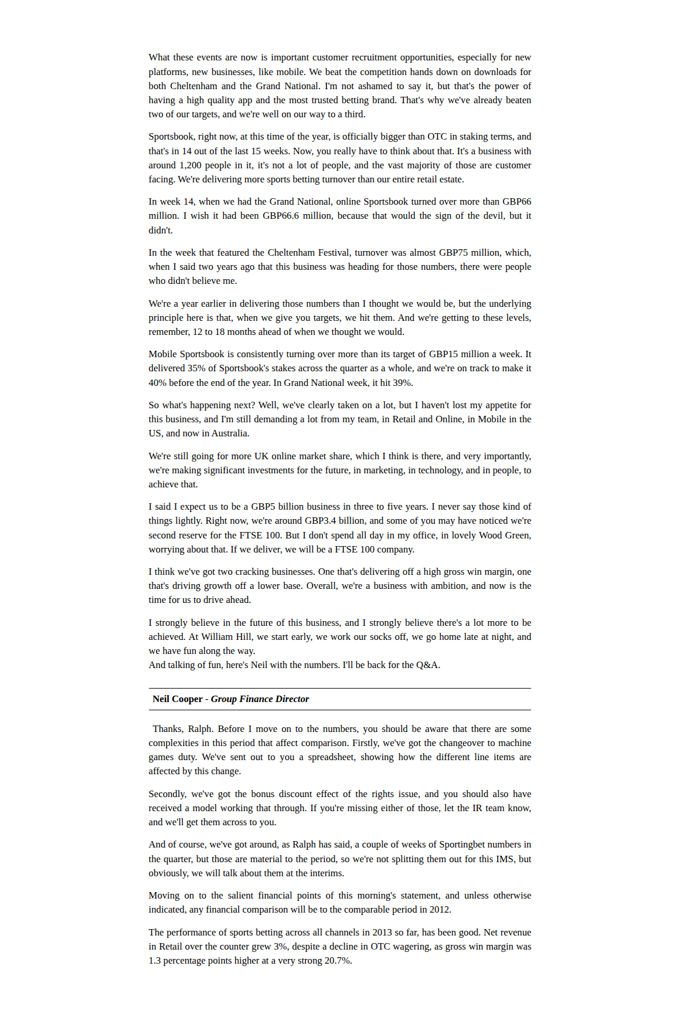What these events are now is important customer recruitment opportunities, especially for new platforms, new businesses, like mobile. We beat the competition hands down on downloads for both Cheltenham and the Grand National. I'm not ashamed to say it, but that's the power of having a high quality app and the most trusted betting brand. That's why we've already beaten two of our targets, and we're well on our way to a third.
Sportsbook, right now, at this time of the year, is officially bigger than OTC in staking terms, and that's in 14 out of the last 15 weeks. Now, you really have to think about that. It's a business with around 1,200 people in it, it's not a lot of people, and the vast majority of those are customer facing. We're delivering more sports betting turnover than our entire retail estate.
In week 14, when we had the Grand National, online Sportsbook turned over more than GBP66 million. I wish it had been GBP66.6 million, because that would the sign of the devil, but it didn't.
In the week that featured the Cheltenham Festival, turnover was almost GBP75 million, which, when I said two years ago that this business was heading for those numbers, there were people who didn't believe me.
We're a year earlier in delivering those numbers than I thought we would be, but the underlying principle here is that, when we give you targets, we hit them. And we're getting to these levels, remember, 12 to 18 months ahead of when we thought we would.
Mobile Sportsbook is consistently turning over more than its target of GBP15 million a week. It delivered 35% of Sportsbook's stakes across the quarter as a whole, and we're on track to make it 40% before the end of the year. In Grand National week, it hit 39%.
So what's happening next? Well, we've clearly taken on a lot, but I haven't lost my appetite for this business, and I'm still demanding a lot from my team, in Retail and Online, in Mobile in the US, and now in Australia.
We're still going for more UK online market share, which I think is there, and very importantly, we're making significant investments for the future, in marketing, in technology, and in people, to achieve that.
I said I expect us to be a GBP5 billion business in three to five years. I never say those kind of things lightly. Right now, we're around GBP3.4 billion, and some of you may have noticed we're second reserve for the FTSE 100. But I don't spend all day in my office, in lovely Wood Green, worrying about that. If we deliver, we will be a FTSE 100 company.
I think we've got two cracking businesses. One that's delivering off a high gross win margin, one that's driving growth off a lower base. Overall, we're a business with ambition, and now is the time for us to drive ahead.
I strongly believe in the future of this business, and I strongly believe there's a lot more to be achieved. At William Hill, we start early, we work our socks off, we go home late at night, and we have fun along the way.
And talking of fun, here's Neil with the numbers. I'll be back for the Q&A.
Neil Cooper - Group Finance Director
Thanks, Ralph. Before I move on to the numbers, you should be aware that there are some complexities in this period that affect comparison. Firstly, we've got the changeover to machine games duty. We've sent out to you a spreadsheet, showing how the different line items are affected by this change.
Secondly, we've got the bonus discount effect of the rights issue, and you should also have received a model working that through. If you're missing either of those, let the IR team know, and we'll get them across to you.
And of course, we've got around, as Ralph has said, a couple of weeks of Sportingbet numbers in the quarter, but those are material to the period, so we're not splitting them out for this IMS, but obviously, we will talk about them at the interims.
Moving on to the salient financial points of this morning's statement, and unless otherwise indicated, any financial comparison will be to the comparable period in 2012.
The performance of sports betting across all channels in 2013 so far, has been good. Net revenue in Retail over the counter grew 3%, despite a decline in OTC wagering, as gross win margin was 1.3 percentage points higher at a very strong 20.7%.